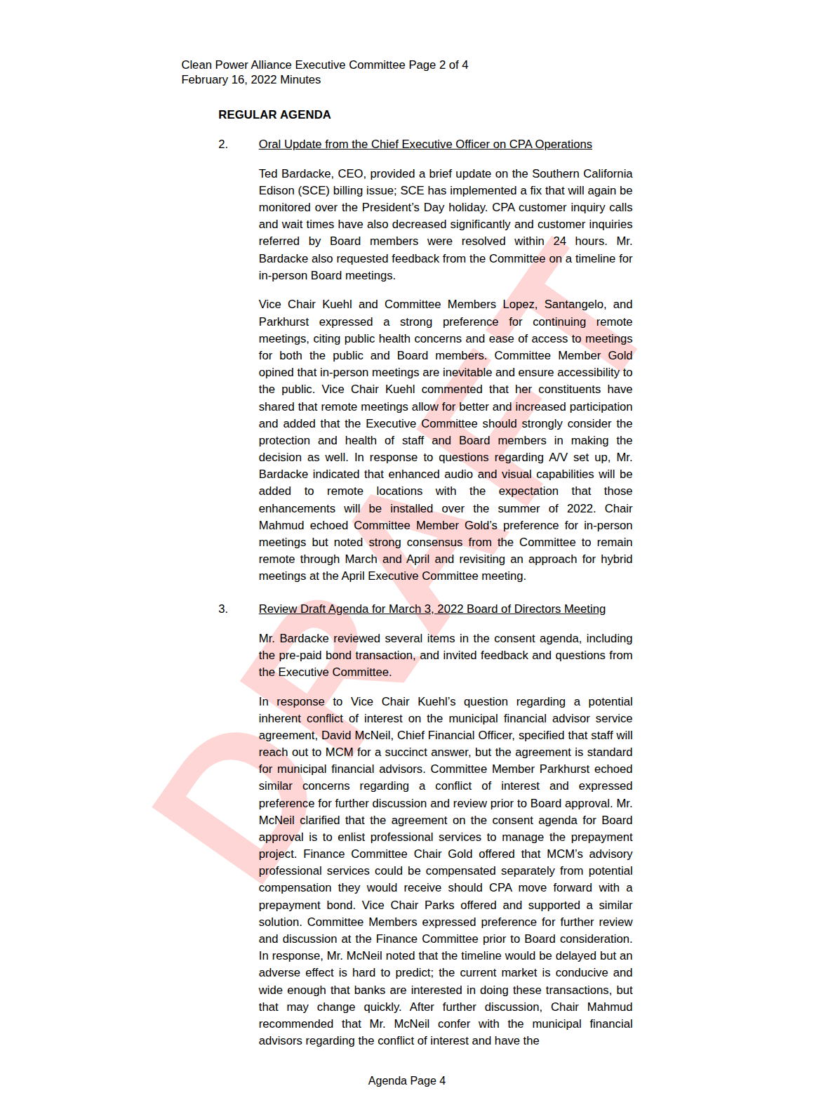DRAFT
Clean Power Alliance Executive Committee Page 2 of 4
February 16, 2022 Minutes
REGULAR AGENDA
2. Oral Update from the Chief Executive Officer on CPA Operations
Ted Bardacke, CEO, provided a brief update on the Southern California Edison (SCE) billing issue; SCE has implemented a fix that will again be monitored over the President’s Day holiday. CPA customer inquiry calls and wait times have also decreased significantly and customer inquiries referred by Board members were resolved within 24 hours. Mr. Bardacke also requested feedback from the Committee on a timeline for in-person Board meetings.
Vice Chair Kuehl and Committee Members Lopez, Santangelo, and Parkhurst expressed a strong preference for continuing remote meetings, citing public health concerns and ease of access to meetings for both the public and Board members. Committee Member Gold opined that in-person meetings are inevitable and ensure accessibility to the public. Vice Chair Kuehl commented that her constituents have shared that remote meetings allow for better and increased participation and added that the Executive Committee should strongly consider the protection and health of staff and Board members in making the decision as well. In response to questions regarding A/V set up, Mr. Bardacke indicated that enhanced audio and visual capabilities will be added to remote locations with the expectation that those enhancements will be installed over the summer of 2022. Chair Mahmud echoed Committee Member Gold’s preference for in-person meetings but noted strong consensus from the Committee to remain remote through March and April and revisiting an approach for hybrid meetings at the April Executive Committee meeting.
3. Review Draft Agenda for March 3, 2022 Board of Directors Meeting
Mr. Bardacke reviewed several items in the consent agenda, including the pre-paid bond transaction, and invited feedback and questions from the Executive Committee.
In response to Vice Chair Kuehl’s question regarding a potential inherent conflict of interest on the municipal financial advisor service agreement, David McNeil, Chief Financial Officer, specified that staff will reach out to MCM for a succinct answer, but the agreement is standard for municipal financial advisors. Committee Member Parkhurst echoed similar concerns regarding a conflict of interest and expressed preference for further discussion and review prior to Board approval. Mr. McNeil clarified that the agreement on the consent agenda for Board approval is to enlist professional services to manage the prepayment project. Finance Committee Chair Gold offered that MCM’s advisory professional services could be compensated separately from potential compensation they would receive should CPA move forward with a prepayment bond. Vice Chair Parks offered and supported a similar solution. Committee Members expressed preference for further review and discussion at the Finance Committee prior to Board consideration. In response, Mr. McNeil noted that the timeline would be delayed but an adverse effect is hard to predict; the current market is conducive and wide enough that banks are interested in doing these transactions, but that may change quickly. After further discussion, Chair Mahmud recommended that Mr. McNeil confer with the municipal financial advisors regarding the conflict of interest and have the
Agenda Page 4